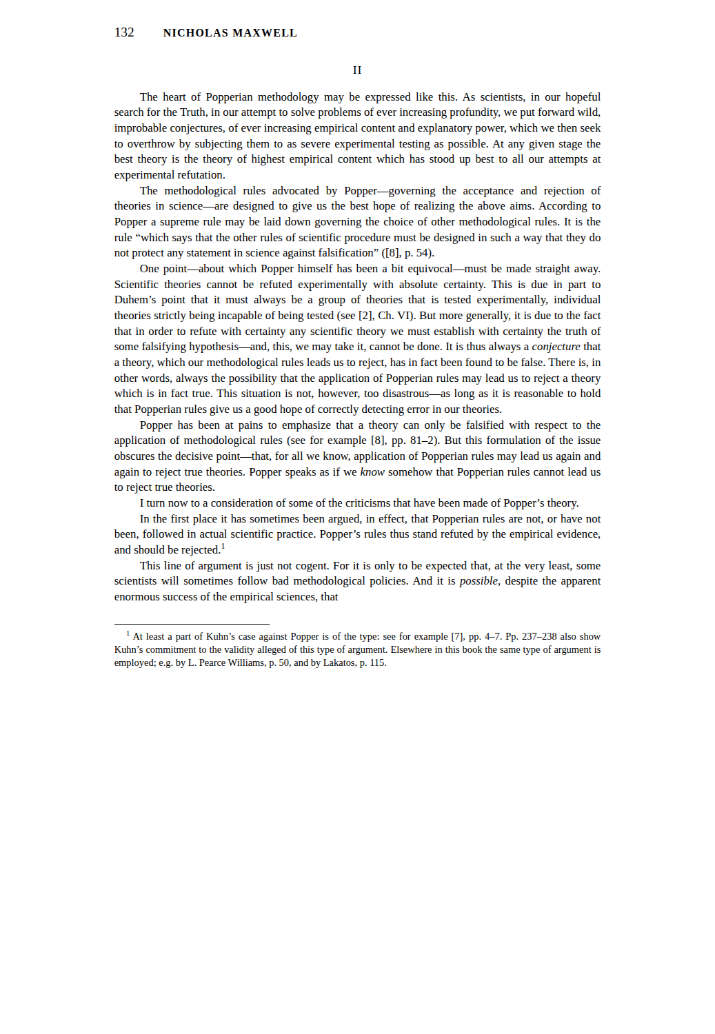132
Nicholas Maxwell
II
The heart of Popperian methodology may be expressed like this. As scientists, in our hopeful search for the Truth, in our attempt to solve problems of ever increasing profundity, we put forward wild, improbable conjectures, of ever increasing empirical content and explanatory power, which we then seek to overthrow by subjecting them to as severe experimental testing as possible. At any given stage the best theory is the theory of highest empirical content which has stood up best to all our attempts at experimental refutation.
The methodological rules advocated by Popper—governing the acceptance and rejection of theories in science—are designed to give us the best hope of realizing the above aims. According to Popper a supreme rule may be laid down governing the choice of other methodological rules. It is the rule “which says that the other rules of scientific procedure must be designed in such a way that they do not protect any statement in science against falsification” ([8], p. 54).
One point—about which Popper himself has been a bit equivocal—must be made straight away. Scientific theories cannot be refuted experimentally with absolute certainty. This is due in part to Duhem’s point that it must always be a group of theories that is tested experimentally, individual theories strictly being incapable of being tested (see [2], Ch. VI). But more generally, it is due to the fact that in order to refute with certainty any scientific theory we must establish with certainty the truth of some falsifying hypothesis—and, this, we may take it, cannot be done. It is thus always a conjecture that a theory, which our methodological rules leads us to reject, has in fact been found to be false. There is, in other words, always the possibility that the application of Popperian rules may lead us to reject a theory which is in fact true. This situation is not, however, too disastrous—as long as it is reasonable to hold that Popperian rules give us a good hope of correctly detecting error in our theories.
Popper has been at pains to emphasize that a theory can only be falsified with respect to the application of methodological rules (see for example [8], pp. 81–2). But this formulation of the issue obscures the decisive point—that, for all we know, application of Popperian rules may lead us again and again to reject true theories. Popper speaks as if we know somehow that Popperian rules cannot lead us to reject true theories.
I turn now to a consideration of some of the criticisms that have been made of Popper’s theory.
In the first place it has sometimes been argued, in effect, that Popperian rules are not, or have not been, followed in actual scientific practice. Popper’s rules thus stand refuted by the empirical evidence, and should be rejected.1
This line of argument is just not cogent. For it is only to be expected that, at the very least, some scientists will sometimes follow bad methodological policies. And it is possible, despite the apparent enormous success of the empirical sciences, that
1 At least a part of Kuhn’s case against Popper is of the type: see for example [7], pp. 4–7. Pp. 237–238 also show Kuhn’s commitment to the validity alleged of this type of argument. Elsewhere in this book the same type of argument is employed; e.g. by L. Pearce Williams, p. 50, and by Lakatos, p. 115.